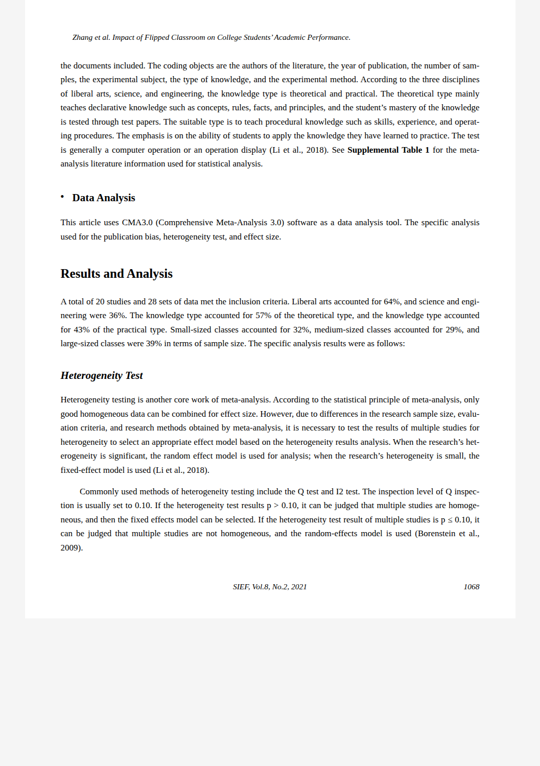Zhang et al. Impact of Flipped Classroom on College Students’ Academic Performance.
the documents included. The coding objects are the authors of the literature, the year of publication, the number of samples, the experimental subject, the type of knowledge, and the experimental method. According to the three disciplines of liberal arts, science, and engineering, the knowledge type is theoretical and practical. The theoretical type mainly teaches declarative knowledge such as concepts, rules, facts, and principles, and the student’s mastery of the knowledge is tested through test papers. The suitable type is to teach procedural knowledge such as skills, experience, and operating procedures. The emphasis is on the ability of students to apply the knowledge they have learned to practice. The test is generally a computer operation or an operation display (Li et al., 2018). See Supplemental Table 1 for the meta-analysis literature information used for statistical analysis.
Data Analysis
This article uses CMA3.0 (Comprehensive Meta-Analysis 3.0) software as a data analysis tool. The specific analysis used for the publication bias, heterogeneity test, and effect size.
Results and Analysis
A total of 20 studies and 28 sets of data met the inclusion criteria. Liberal arts accounted for 64%, and science and engineering were 36%. The knowledge type accounted for 57% of the theoretical type, and the knowledge type accounted for 43% of the practical type. Small-sized classes accounted for 32%, medium-sized classes accounted for 29%, and large-sized classes were 39% in terms of sample size. The specific analysis results were as follows:
Heterogeneity Test
Heterogeneity testing is another core work of meta-analysis. According to the statistical principle of meta-analysis, only good homogeneous data can be combined for effect size. However, due to differences in the research sample size, evaluation criteria, and research methods obtained by meta-analysis, it is necessary to test the results of multiple studies for heterogeneity to select an appropriate effect model based on the heterogeneity results analysis. When the research’s heterogeneity is significant, the random effect model is used for analysis; when the research’s heterogeneity is small, the fixed-effect model is used (Li et al., 2018).
Commonly used methods of heterogeneity testing include the Q test and I2 test. The inspection level of Q inspection is usually set to 0.10. If the heterogeneity test results p > 0.10, it can be judged that multiple studies are homogeneous, and then the fixed effects model can be selected. If the heterogeneity test result of multiple studies is p ≤ 0.10, it can be judged that multiple studies are not homogeneous, and the random-effects model is used (Borenstein et al., 2009).
SIEF, Vol.8, No.2, 2021 1068